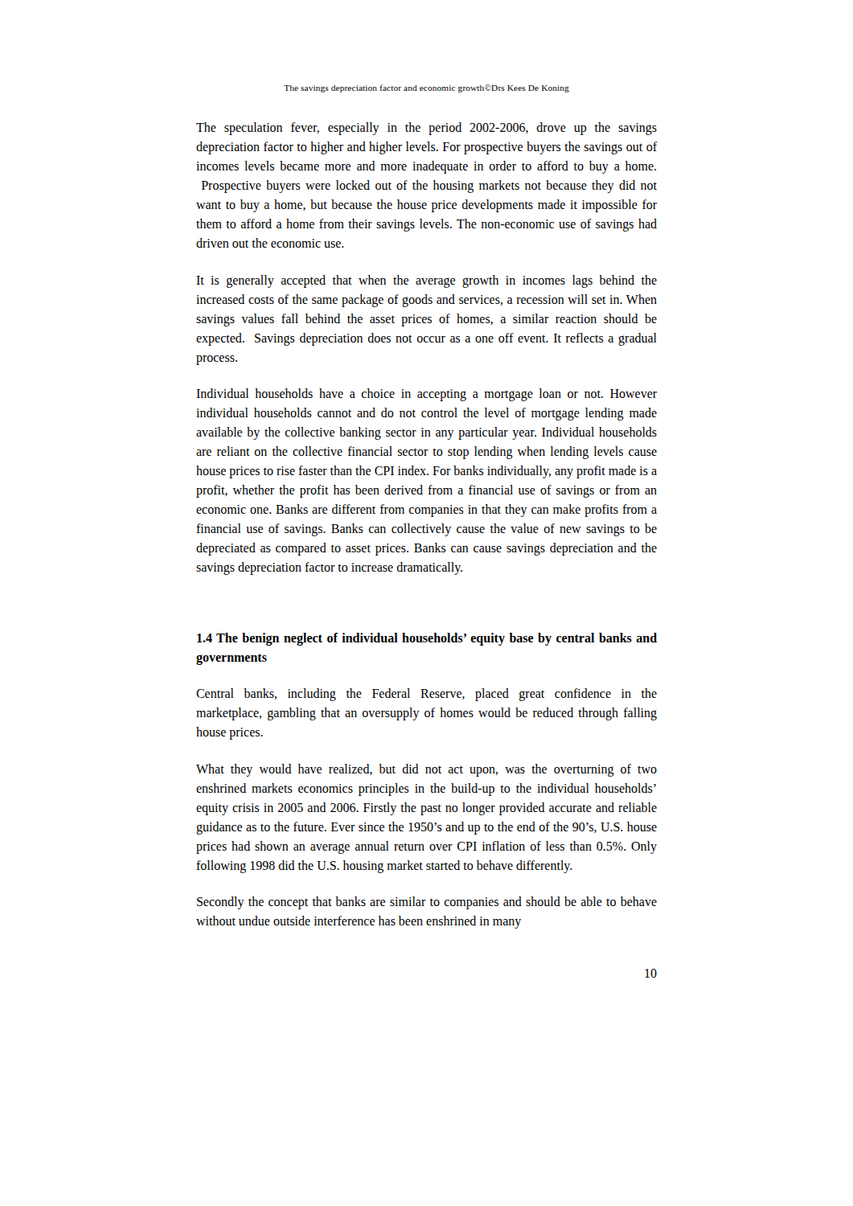The savings depreciation factor and economic growth©Drs Kees De Koning
The speculation fever, especially in the period 2002-2006, drove up the savings depreciation factor to higher and higher levels. For prospective buyers the savings out of incomes levels became more and more inadequate in order to afford to buy a home. Prospective buyers were locked out of the housing markets not because they did not want to buy a home, but because the house price developments made it impossible for them to afford a home from their savings levels. The non-economic use of savings had driven out the economic use.
It is generally accepted that when the average growth in incomes lags behind the increased costs of the same package of goods and services, a recession will set in. When savings values fall behind the asset prices of homes, a similar reaction should be expected. Savings depreciation does not occur as a one off event. It reflects a gradual process.
Individual households have a choice in accepting a mortgage loan or not. However individual households cannot and do not control the level of mortgage lending made available by the collective banking sector in any particular year. Individual households are reliant on the collective financial sector to stop lending when lending levels cause house prices to rise faster than the CPI index. For banks individually, any profit made is a profit, whether the profit has been derived from a financial use of savings or from an economic one. Banks are different from companies in that they can make profits from a financial use of savings. Banks can collectively cause the value of new savings to be depreciated as compared to asset prices. Banks can cause savings depreciation and the savings depreciation factor to increase dramatically.
1.4 The benign neglect of individual households’ equity base by central banks and governments
Central banks, including the Federal Reserve, placed great confidence in the marketplace, gambling that an oversupply of homes would be reduced through falling house prices.
What they would have realized, but did not act upon, was the overturning of two enshrined markets economics principles in the build-up to the individual households’ equity crisis in 2005 and 2006. Firstly the past no longer provided accurate and reliable guidance as to the future. Ever since the 1950’s and up to the end of the 90’s, U.S. house prices had shown an average annual return over CPI inflation of less than 0.5%. Only following 1998 did the U.S. housing market started to behave differently.
Secondly the concept that banks are similar to companies and should be able to behave without undue outside interference has been enshrined in many
10